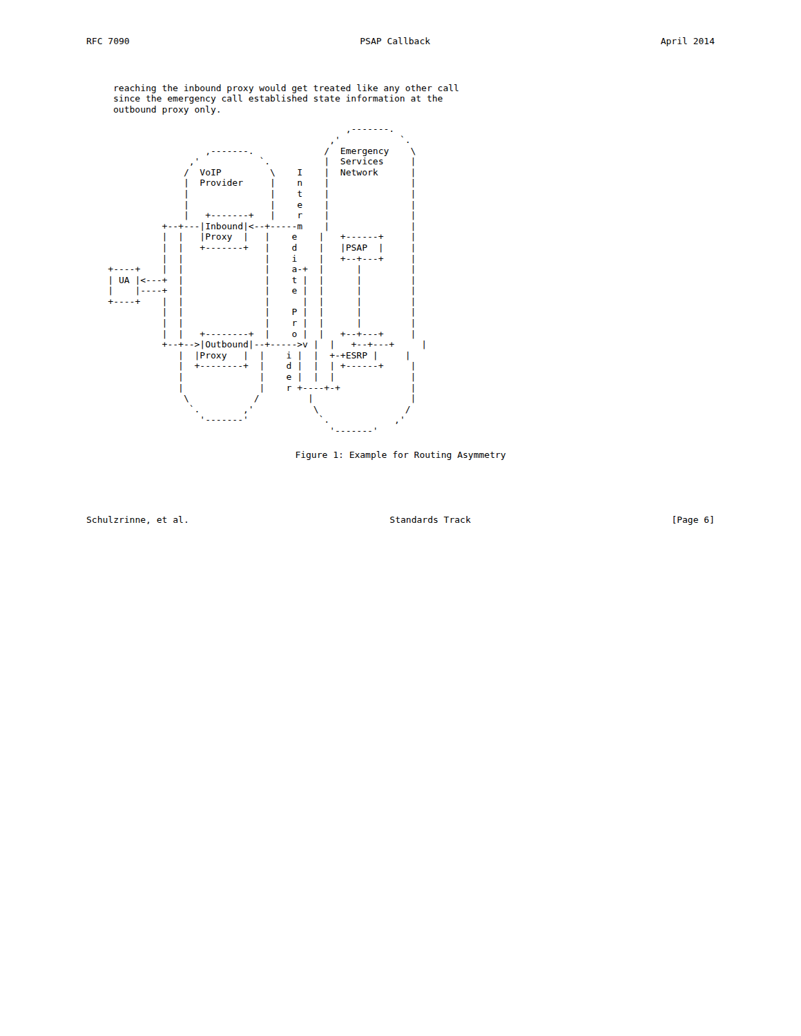RFC 7090 PSAP Callback April 2014
reaching the inbound proxy would get treated like any other call since the emergency call established state information at the outbound proxy only.
                                                ,-------.
                                             ,'           `.
                      ,-------.             /  Emergency    \
                   ,'           `.          |  Services     |
                  /  VoIP         \    I    |  Network      |
                  |  Provider     |    n    |               |
                  |               |    t    |               |
                  |               |    e    |               |
                  |   +-------+   |    r    |               |
              +--+---|Inbound|<--+-----m    |               |
              |  |   |Proxy  |   |    e    |   +------+     |
              |  |   +-------+   |    d    |   |PSAP  |     |
              |  |               |    i    |   +--+---+     |
    +----+    |  |               |    a-+  |      |         |
    | UA |<---+  |               |    t |  |      |         |
    |    |----+  |               |    e |  |      |         |
    +----+    |  |               |      |  |      |         |
              |  |               |    P |  |      |         |
              |  |               |    r |  |      |         |
              |  |   +--------+  |    o |  |   +--+---+     |
              +--+-->|Outbound|--+----->v |  |   +--+---+     |
                 |  |Proxy   |  |    i |  |  +-+ESRP |     |
                 |  +--------+  |    d |  |  | +------+     |
                 |              |    e |  |  |              |
                 |              |    r +----+-+             |
                  \            /         |                  |
                   `.        ,'           \                /
                     '-------'             `.            ,'
                                             '-------'
Figure 1: Example for Routing Asymmetry
Schulzrinne, et al. Standards Track [Page 6]